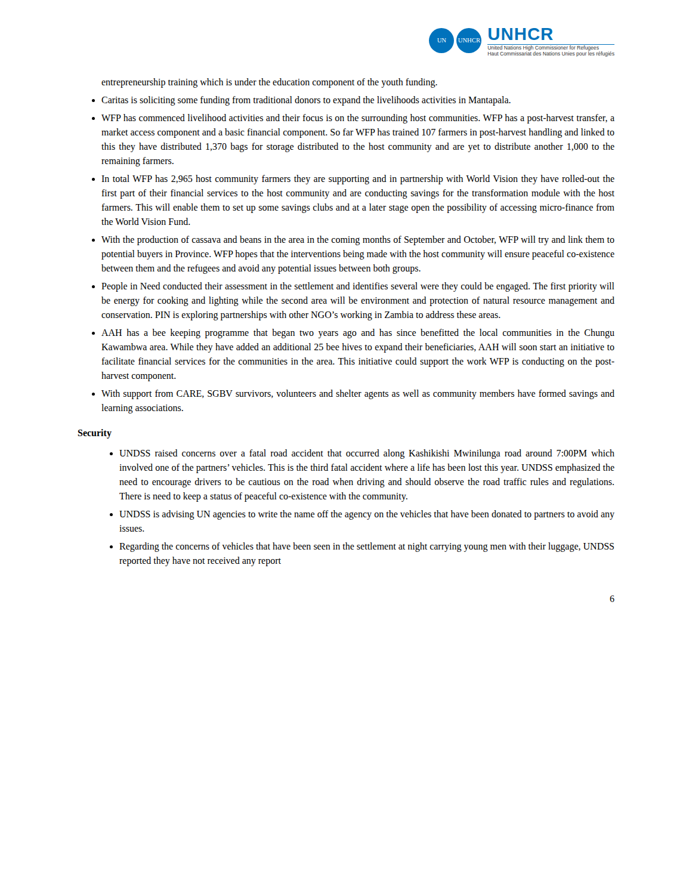UN
UNHCR
UNHCR United Nations High Commissioner for Refugees Haut Commissariat des Nations Unies pour les réfugiés
entrepreneurship training which is under the education component of the youth funding.
Caritas is soliciting some funding from traditional donors to expand the livelihoods activities in Mantapala.
WFP has commenced livelihood activities and their focus is on the surrounding host communities. WFP has a post-harvest transfer, a market access component and a basic financial component. So far WFP has trained 107 farmers in post-harvest handling and linked to this they have distributed 1,370 bags for storage distributed to the host community and are yet to distribute another 1,000 to the remaining farmers.
In total WFP has 2,965 host community farmers they are supporting and in partnership with World Vision they have rolled-out the first part of their financial services to the host community and are conducting savings for the transformation module with the host farmers. This will enable them to set up some savings clubs and at a later stage open the possibility of accessing micro-finance from the World Vision Fund.
With the production of cassava and beans in the area in the coming months of September and October, WFP will try and link them to potential buyers in Province. WFP hopes that the interventions being made with the host community will ensure peaceful co-existence between them and the refugees and avoid any potential issues between both groups.
People in Need conducted their assessment in the settlement and identifies several were they could be engaged. The first priority will be energy for cooking and lighting while the second area will be environment and protection of natural resource management and conservation. PIN is exploring partnerships with other NGO’s working in Zambia to address these areas.
AAH has a bee keeping programme that began two years ago and has since benefitted the local communities in the Chungu Kawambwa area. While they have added an additional 25 bee hives to expand their beneficiaries, AAH will soon start an initiative to facilitate financial services for the communities in the area. This initiative could support the work WFP is conducting on the post-harvest component.
With support from CARE, SGBV survivors, volunteers and shelter agents as well as community members have formed savings and learning associations.
Security
UNDSS raised concerns over a fatal road accident that occurred along Kashikishi Mwinilunga road around 7:00PM which involved one of the partners’ vehicles. This is the third fatal accident where a life has been lost this year. UNDSS emphasized the need to encourage drivers to be cautious on the road when driving and should observe the road traffic rules and regulations. There is need to keep a status of peaceful co-existence with the community.
UNDSS is advising UN agencies to write the name off the agency on the vehicles that have been donated to partners to avoid any issues.
Regarding the concerns of vehicles that have been seen in the settlement at night carrying young men with their luggage, UNDSS reported they have not received any report
6